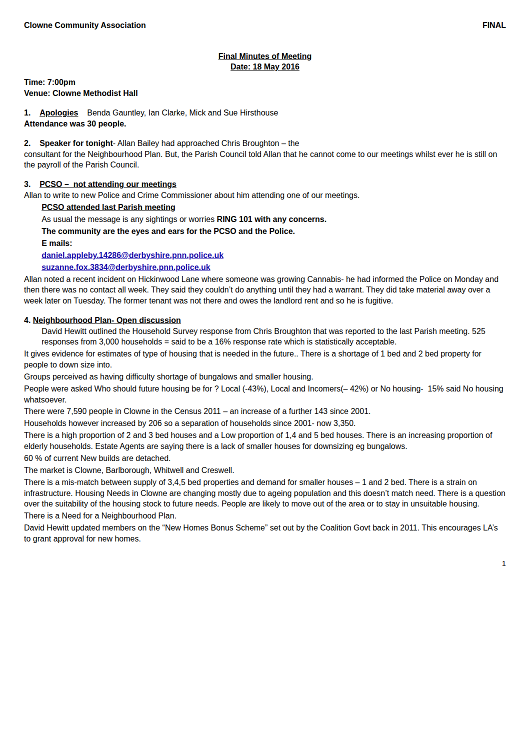Clowne Community Association FINAL
Final Minutes of Meeting Date: 18 May 2016
Time: 7:00pm
Venue: Clowne Methodist Hall
1. Apologies Benda Gauntley, Ian Clarke, Mick and Sue Hirsthouse
Attendance was 30 people.
2. Speaker for tonight- Allan Bailey had approached Chris Broughton – the
consultant for the Neighbourhood Plan. But, the Parish Council told Allan that he cannot come to our meetings whilst ever he is still on the payroll of the Parish Council.
3. PCSO – not attending our meetings
Allan to write to new Police and Crime Commissioner about him attending one of our meetings.
PCSO attended last Parish meeting
As usual the message is any sightings or worries RING 101 with any concerns.
The community are the eyes and ears for the PCSO and the Police.
E mails:
daniel.appleby.14286@derbyshire.pnn.police.uk
suzanne.fox.3834@derbyshire.pnn.police.uk
Allan noted a recent incident on Hickinwood Lane where someone was growing Cannabis- he had informed the Police on Monday and then there was no contact all week. They said they couldn’t do anything until they had a warrant. They did take material away over a week later on Tuesday. The former tenant was not there and owes the landlord rent and so he is fugitive.
4. Neighbourhood Plan- Open discussion
David Hewitt outlined the Household Survey response from Chris Broughton that was reported to the last Parish meeting. 525 responses from 3,000 households = said to be a 16% response rate which is statistically acceptable.
It gives evidence for estimates of type of housing that is needed in the future.. There is a shortage of 1 bed and 2 bed property for people to down size into.
Groups perceived as having difficulty shortage of bungalows and smaller housing.
People were asked Who should future housing be for ? Local (-43%), Local and Incomers(– 42%) or No housing- 15% said No housing whatsoever.
There were 7,590 people in Clowne in the Census 2011 – an increase of a further 143 since 2001.
Households however increased by 206 so a separation of households since 2001- now 3,350.
There is a high proportion of 2 and 3 bed houses and a Low proportion of 1,4 and 5 bed houses. There is an increasing proportion of elderly households. Estate Agents are saying there is a lack of smaller houses for downsizing eg bungalows.
60 % of current New builds are detached.
The market is Clowne, Barlborough, Whitwell and Creswell.
There is a mis-match between supply of 3,4,5 bed properties and demand for smaller houses – 1 and 2 bed. There is a strain on infrastructure. Housing Needs in Clowne are changing mostly due to ageing population and this doesn’t match need. There is a question over the suitability of the housing stock to future needs. People are likely to move out of the area or to stay in unsuitable housing.
There is a Need for a Neighbourhood Plan.
David Hewitt updated members on the “New Homes Bonus Scheme” set out by the Coalition Govt back in 2011. This encourages LA’s to grant approval for new homes.
1